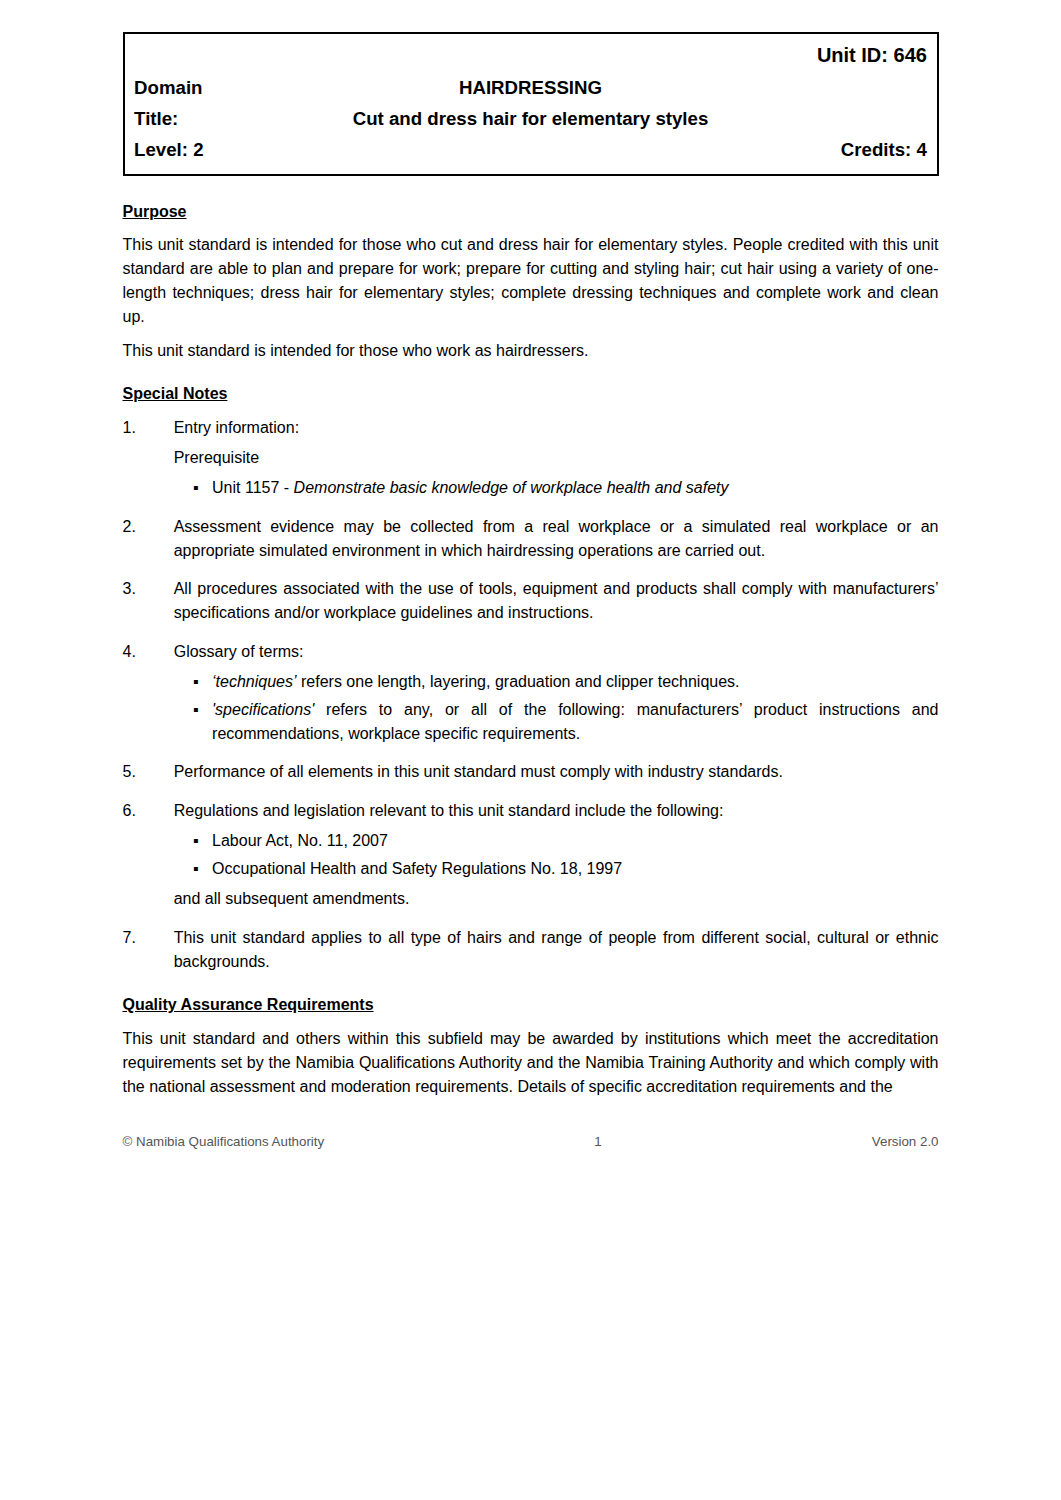Unit ID: 646
Domain HAIRDRESSING
Title: Cut and dress hair for elementary styles
Level: 2 Credits: 4
Purpose
This unit standard is intended for those who cut and dress hair for elementary styles. People credited with this unit standard are able to plan and prepare for work; prepare for cutting and styling hair; cut hair using a variety of one-length techniques; dress hair for elementary styles; complete dressing techniques and complete work and clean up.
This unit standard is intended for those who work as hairdressers.
Special Notes
Entry information:
Prerequisite
Unit 1157 - Demonstrate basic knowledge of workplace health and safety
Assessment evidence may be collected from a real workplace or a simulated real workplace or an appropriate simulated environment in which hairdressing operations are carried out.
All procedures associated with the use of tools, equipment and products shall comply with manufacturers’ specifications and/or workplace guidelines and instructions.
Glossary of terms:
‘techniques’ refers one length, layering, graduation and clipper techniques.
'specifications' refers to any, or all of the following: manufacturers’ product instructions and recommendations, workplace specific requirements.
Performance of all elements in this unit standard must comply with industry standards.
Regulations and legislation relevant to this unit standard include the following:
Labour Act, No. 11, 2007
Occupational Health and Safety Regulations No. 18, 1997
and all subsequent amendments.
This unit standard applies to all type of hairs and range of people from different social, cultural or ethnic backgrounds.
Quality Assurance Requirements
This unit standard and others within this subfield may be awarded by institutions which meet the accreditation requirements set by the Namibia Qualifications Authority and the Namibia Training Authority and which comply with the national assessment and moderation requirements. Details of specific accreditation requirements and the
© Namibia Qualifications Authority 1 Version 2.0